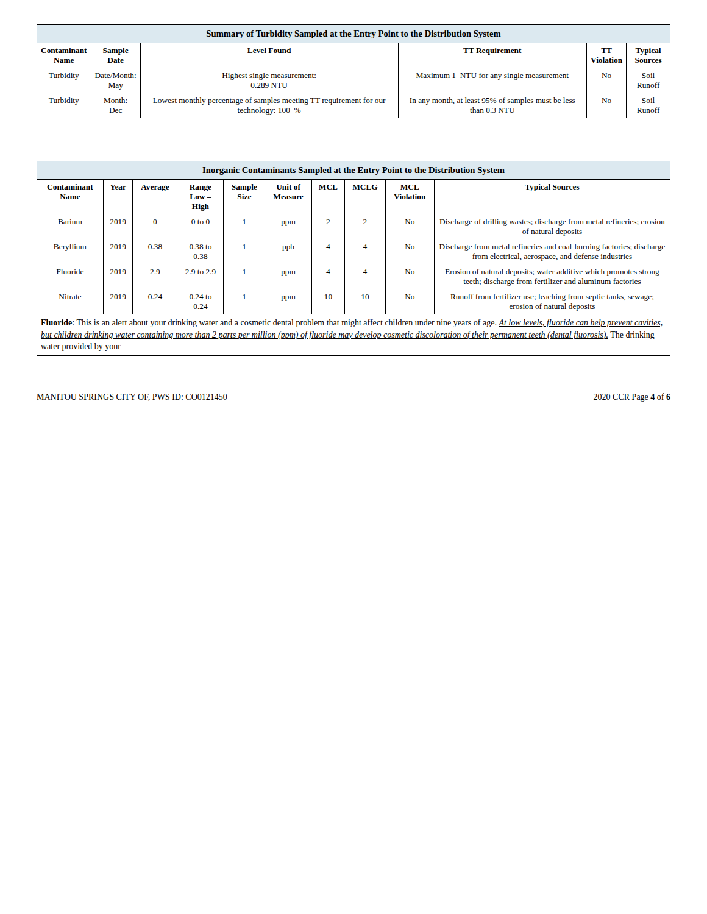Summary of Turbidity Sampled at the Entry Point to the Distribution System
| Contaminant Name | Sample Date | Level Found | TT Requirement | TT Violation | Typical Sources |
| --- | --- | --- | --- | --- | --- |
| Turbidity | Date/Month: May | Highest single measurement: 0.289 NTU | Maximum 1 NTU for any single measurement | No | Soil Runoff |
| Turbidity | Month: Dec | Lowest monthly percentage of samples meeting TT requirement for our technology: 100 % | In any month, at least 95% of samples must be less than 0.3 NTU | No | Soil Runoff |
Inorganic Contaminants Sampled at the Entry Point to the Distribution System
| Contaminant Name | Year | Average | Range Low – High | Sample Size | Unit of Measure | MCL | MCLG | MCL Violation | Typical Sources |
| --- | --- | --- | --- | --- | --- | --- | --- | --- | --- |
| Barium | 2019 | 0 | 0 to 0 | 1 | ppm | 2 | 2 | No | Discharge of drilling wastes; discharge from metal refineries; erosion of natural deposits |
| Beryllium | 2019 | 0.38 | 0.38 to 0.38 | 1 | ppb | 4 | 4 | No | Discharge from metal refineries and coal-burning factories; discharge from electrical, aerospace, and defense industries |
| Fluoride | 2019 | 2.9 | 2.9 to 2.9 | 1 | ppm | 4 | 4 | No | Erosion of natural deposits; water additive which promotes strong teeth; discharge from fertilizer and aluminum factories |
| Nitrate | 2019 | 0.24 | 0.24 to 0.24 | 1 | ppm | 10 | 10 | No | Runoff from fertilizer use; leaching from septic tanks, sewage; erosion of natural deposits |
| Fluoride : This is an alert about your drinking water and a cosmetic dental problem that might affect children under nine years of age. At low levels, fluoride can help prevent cavities, but children drinking water containing more than 2 parts per million (ppm) of fluoride may develop cosmetic discoloration of their permanent teeth (dental fluorosis). The drinking water provided by your |
MANITOU SPRINGS CITY OF, PWS ID: CO0121450 2020 CCR Page 4 of 6